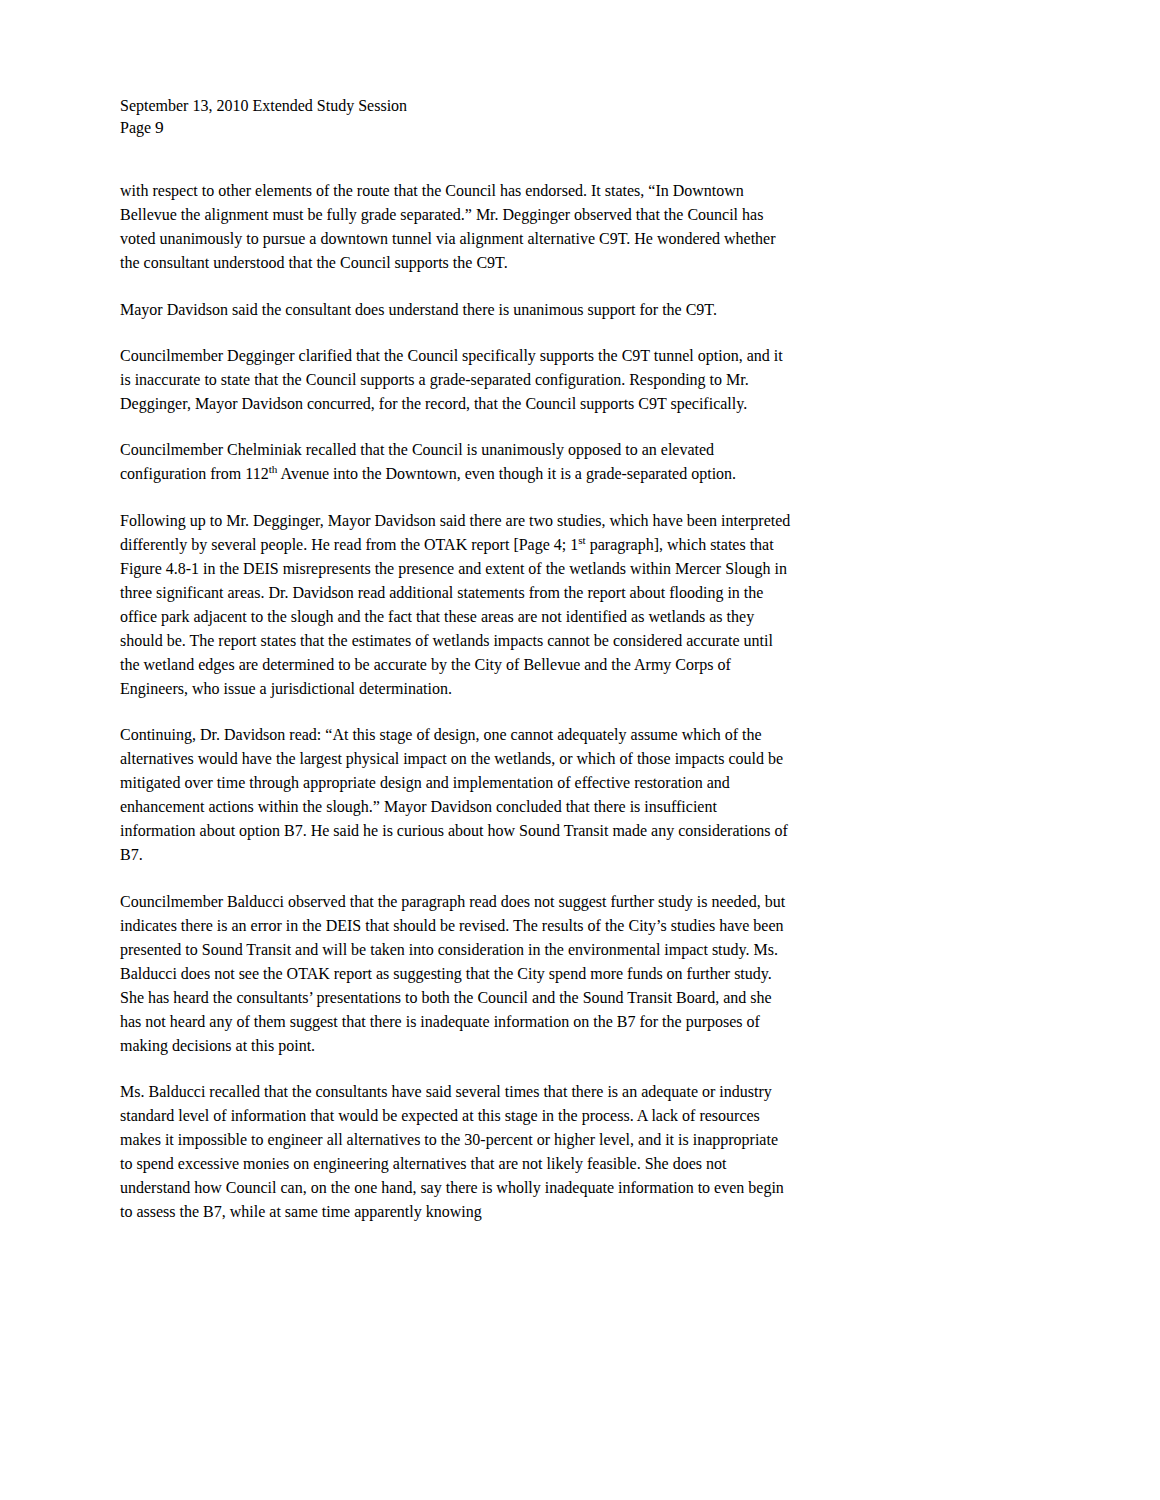September 13, 2010 Extended Study Session
Page 9
with respect to other elements of the route that the Council has endorsed. It states, “In Downtown Bellevue the alignment must be fully grade separated.” Mr. Degginger observed that the Council has voted unanimously to pursue a downtown tunnel via alignment alternative C9T. He wondered whether the consultant understood that the Council supports the C9T.
Mayor Davidson said the consultant does understand there is unanimous support for the C9T.
Councilmember Degginger clarified that the Council specifically supports the C9T tunnel option, and it is inaccurate to state that the Council supports a grade-separated configuration. Responding to Mr. Degginger, Mayor Davidson concurred, for the record, that the Council supports C9T specifically.
Councilmember Chelminiak recalled that the Council is unanimously opposed to an elevated configuration from 112th Avenue into the Downtown, even though it is a grade-separated option.
Following up to Mr. Degginger, Mayor Davidson said there are two studies, which have been interpreted differently by several people. He read from the OTAK report [Page 4; 1st paragraph], which states that Figure 4.8-1 in the DEIS misrepresents the presence and extent of the wetlands within Mercer Slough in three significant areas. Dr. Davidson read additional statements from the report about flooding in the office park adjacent to the slough and the fact that these areas are not identified as wetlands as they should be. The report states that the estimates of wetlands impacts cannot be considered accurate until the wetland edges are determined to be accurate by the City of Bellevue and the Army Corps of Engineers, who issue a jurisdictional determination.
Continuing, Dr. Davidson read: “At this stage of design, one cannot adequately assume which of the alternatives would have the largest physical impact on the wetlands, or which of those impacts could be mitigated over time through appropriate design and implementation of effective restoration and enhancement actions within the slough.” Mayor Davidson concluded that there is insufficient information about option B7. He said he is curious about how Sound Transit made any considerations of B7.
Councilmember Balducci observed that the paragraph read does not suggest further study is needed, but indicates there is an error in the DEIS that should be revised. The results of the City’s studies have been presented to Sound Transit and will be taken into consideration in the environmental impact study. Ms. Balducci does not see the OTAK report as suggesting that the City spend more funds on further study. She has heard the consultants’ presentations to both the Council and the Sound Transit Board, and she has not heard any of them suggest that there is inadequate information on the B7 for the purposes of making decisions at this point.
Ms. Balducci recalled that the consultants have said several times that there is an adequate or industry standard level of information that would be expected at this stage in the process. A lack of resources makes it impossible to engineer all alternatives to the 30-percent or higher level, and it is inappropriate to spend excessive monies on engineering alternatives that are not likely feasible. She does not understand how Council can, on the one hand, say there is wholly inadequate information to even begin to assess the B7, while at same time apparently knowing